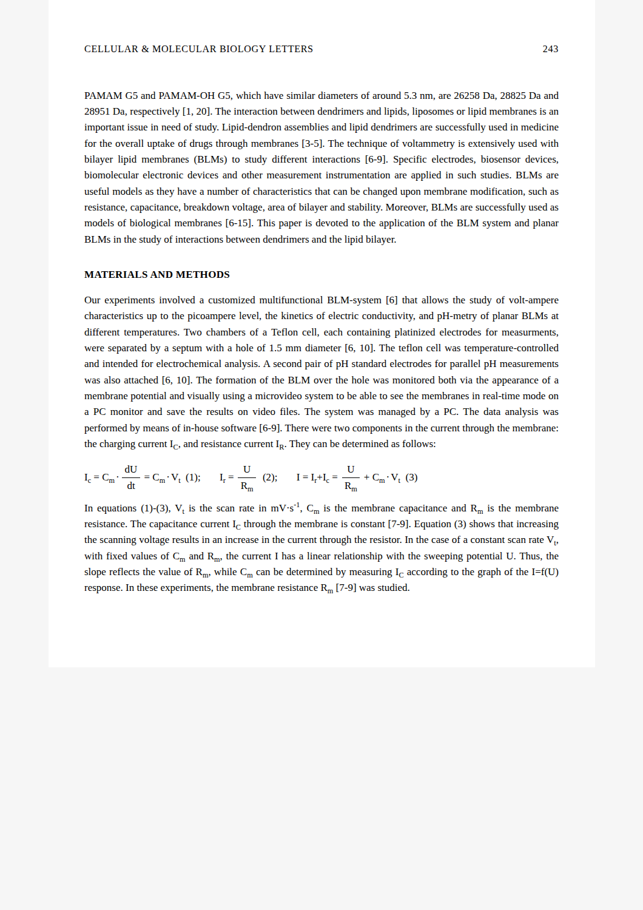Cellular & Molecular Biology Letters 243
PAMAM G5 and PAMAM-OH G5, which have similar diameters of around 5.3 nm, are 26258 Da, 28825 Da and 28951 Da, respectively [1, 20]. The interaction between dendrimers and lipids, liposomes or lipid membranes is an important issue in need of study. Lipid-dendron assemblies and lipid dendrimers are successfully used in medicine for the overall uptake of drugs through membranes [3-5]. The technique of voltammetry is extensively used with bilayer lipid membranes (BLMs) to study different interactions [6-9]. Specific electrodes, biosensor devices, biomolecular electronic devices and other measurement instrumentation are applied in such studies. BLMs are useful models as they have a number of characteristics that can be changed upon membrane modification, such as resistance, capacitance, breakdown voltage, area of bilayer and stability. Moreover, BLMs are successfully used as models of biological membranes [6-15]. This paper is devoted to the application of the BLM system and planar BLMs in the study of interactions between dendrimers and the lipid bilayer.
Materials and methods
Our experiments involved a customized multifunctional BLM-system [6] that allows the study of volt-ampere characteristics up to the picoampere level, the kinetics of electric conductivity, and pH-metry of planar BLMs at different temperatures. Two chambers of a Teflon cell, each containing platinized electrodes for measurments, were separated by a septum with a hole of 1.5 mm diameter [6, 10]. The teflon cell was temperature-controlled and intended for electrochemical analysis. A second pair of pH standard electrodes for parallel pH measurements was also attached [6, 10]. The formation of the BLM over the hole was monitored both via the appearance of a membrane potential and visually using a microvideo system to be able to see the membranes in real-time mode on a PC monitor and save the results on video files. The system was managed by a PC. The data analysis was performed by means of in-house software [6-9]. There were two components in the current through the membrane: the charging current IC, and resistance current IR. They can be determined as follows:
Ic = Cm·dU dt = Cm·Vt(1); Ir = URm(2); I = Ir+Ic = URm + Cm·Vt(3)
In equations (1)-(3), Vt is the scan rate in mV·s-1, Cm is the membrane capacitance and Rm is the membrane resistance. The capacitance current IC through the membrane is constant [7-9]. Equation (3) shows that increasing the scanning voltage results in an increase in the current through the resistor. In the case of a constant scan rate Vt, with fixed values of Cm and Rm, the current I has a linear relationship with the sweeping potential U. Thus, the slope reflects the value of Rm, while Cm can be determined by measuring IC according to the graph of the I=f(U) response. In these experiments, the membrane resistance Rm [7-9] was studied.